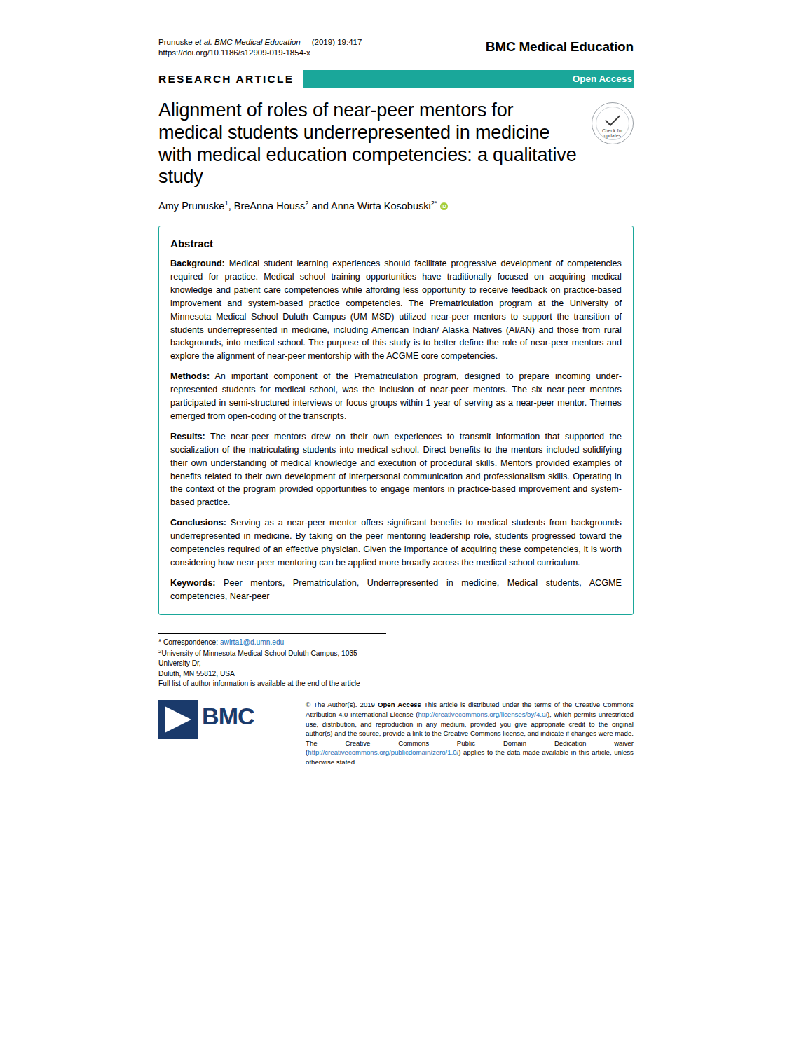Prunuske et al. BMC Medical Education (2019) 19:417
https://doi.org/10.1186/s12909-019-1854-x
BMC Medical Education
RESEARCH ARTICLE
Open Access
Alignment of roles of near-peer mentors for medical students underrepresented in medicine with medical education competencies: a qualitative study
Check for
updates
Amy Prunuske1, BreAnna Houss2 and Anna Wirta Kosobuski2*
Abstract
Background: Medical student learning experiences should facilitate progressive development of competencies required for practice. Medical school training opportunities have traditionally focused on acquiring medical knowledge and patient care competencies while affording less opportunity to receive feedback on practice-based improvement and system-based practice competencies. The Prematriculation program at the University of Minnesota Medical School Duluth Campus (UM MSD) utilized near-peer mentors to support the transition of students underrepresented in medicine, including American Indian/ Alaska Natives (AI/AN) and those from rural backgrounds, into medical school. The purpose of this study is to better define the role of near-peer mentors and explore the alignment of near-peer mentorship with the ACGME core competencies.
Methods: An important component of the Prematriculation program, designed to prepare incoming under-represented students for medical school, was the inclusion of near-peer mentors. The six near-peer mentors participated in semi-structured interviews or focus groups within 1 year of serving as a near-peer mentor. Themes emerged from open-coding of the transcripts.
Results: The near-peer mentors drew on their own experiences to transmit information that supported the socialization of the matriculating students into medical school. Direct benefits to the mentors included solidifying their own understanding of medical knowledge and execution of procedural skills. Mentors provided examples of benefits related to their own development of interpersonal communication and professionalism skills. Operating in the context of the program provided opportunities to engage mentors in practice-based improvement and system-based practice.
Conclusions: Serving as a near-peer mentor offers significant benefits to medical students from backgrounds underrepresented in medicine. By taking on the peer mentoring leadership role, students progressed toward the competencies required of an effective physician. Given the importance of acquiring these competencies, it is worth considering how near-peer mentoring can be applied more broadly across the medical school curriculum.
Keywords: Peer mentors, Prematriculation, Underrepresented in medicine, Medical students, ACGME competencies, Near-peer
* Correspondence: awirta1@d.umn.edu
2University of Minnesota Medical School Duluth Campus, 1035 University Dr,
Duluth, MN 55812, USA
Full list of author information is available at the end of the article
BMC
© The Author(s). 2019 Open Access This article is distributed under the terms of the Creative Commons Attribution 4.0 International License (http://creativecommons.org/licenses/by/4.0/), which permits unrestricted use, distribution, and reproduction in any medium, provided you give appropriate credit to the original author(s) and the source, provide a link to the Creative Commons license, and indicate if changes were made. The Creative Commons Public Domain Dedication waiver (http://creativecommons.org/publicdomain/zero/1.0/) applies to the data made available in this article, unless otherwise stated.